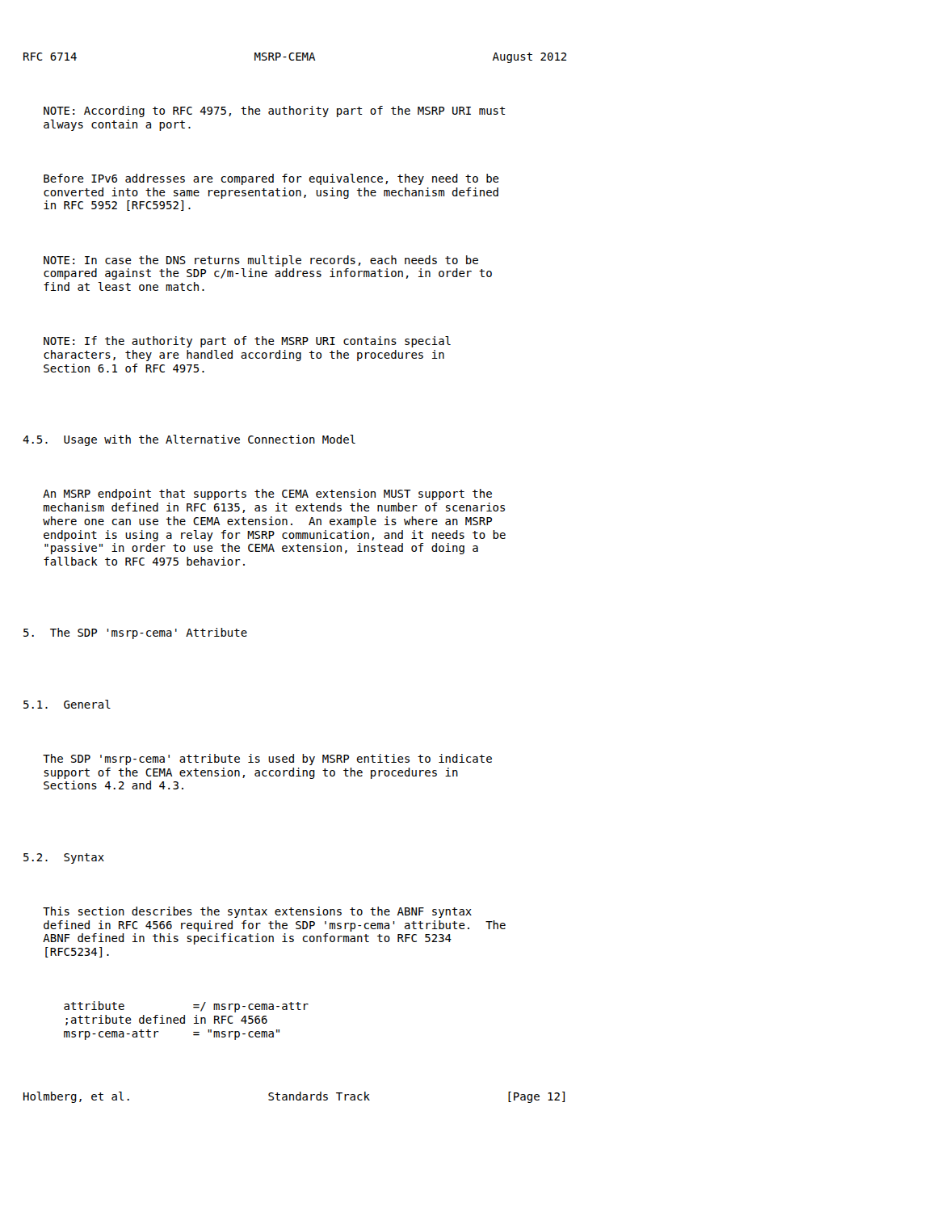RFC 6714 MSRP-CEMA August 2012
NOTE: According to RFC 4975, the authority part of the MSRP URI must always contain a port.
Before IPv6 addresses are compared for equivalence, they need to be converted into the same representation, using the mechanism defined in RFC 5952 [RFC5952].
NOTE: In case the DNS returns multiple records, each needs to be compared against the SDP c/m-line address information, in order to find at least one match.
NOTE: If the authority part of the MSRP URI contains special characters, they are handled according to the procedures in Section 6.1 of RFC 4975.
4.5. Usage with the Alternative Connection Model
An MSRP endpoint that supports the CEMA extension MUST support the mechanism defined in RFC 6135, as it extends the number of scenarios where one can use the CEMA extension. An example is where an MSRP endpoint is using a relay for MSRP communication, and it needs to be "passive" in order to use the CEMA extension, instead of doing a fallback to RFC 4975 behavior.
5. The SDP 'msrp-cema' Attribute
5.1. General
The SDP 'msrp-cema' attribute is used by MSRP entities to indicate support of the CEMA extension, according to the procedures in Sections 4.2 and 4.3.
5.2. Syntax
This section describes the syntax extensions to the ABNF syntax defined in RFC 4566 required for the SDP 'msrp-cema' attribute. The ABNF defined in this specification is conformant to RFC 5234 [RFC5234].
attribute =/ msrp-cema-attr ;attribute defined in RFC 4566 msrp-cema-attr = "msrp-cema"
Holmberg, et al. Standards Track [Page 12]